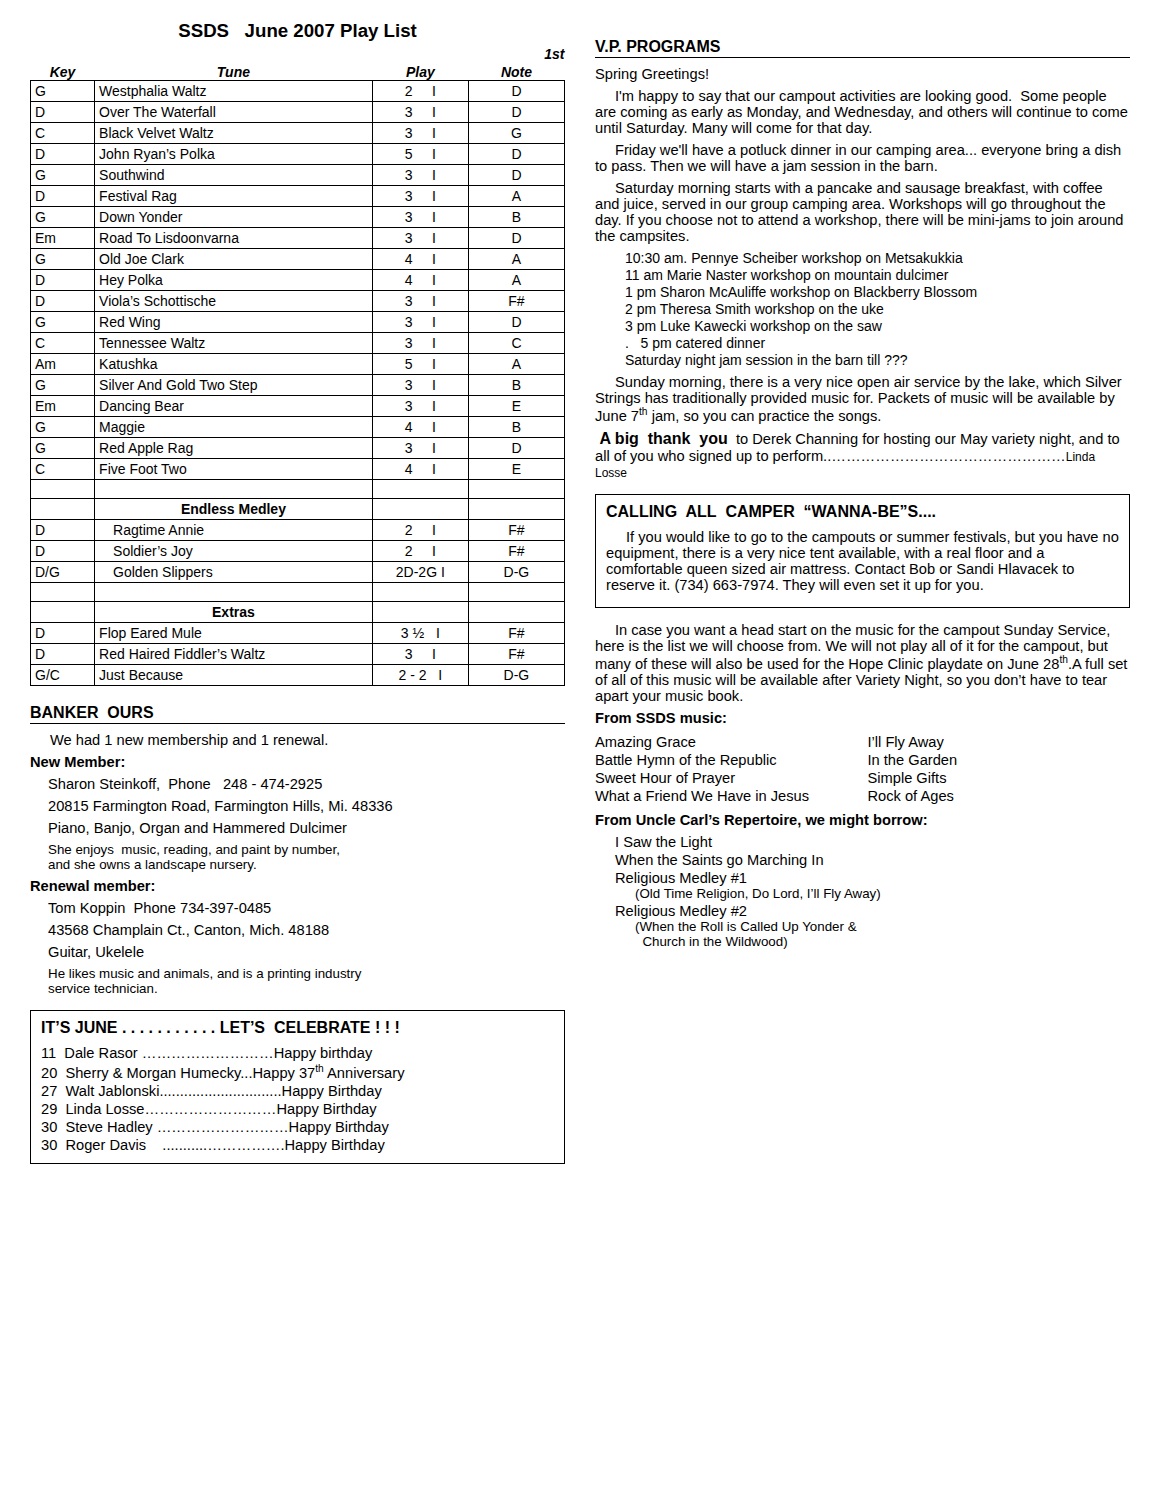SSDS June 2007 Play List
| | 1st |
| --- | --- |
| Key | Tune | Play | Note |
| G | Westphalia Waltz | 2 I | D |
| D | Over The Waterfall | 3 I | D |
| C | Black Velvet Waltz | 3 I | G |
| D | John Ryan’s Polka | 5 I | D |
| G | Southwind | 3 I | D |
| D | Festival Rag | 3 I | A |
| G | Down Yonder | 3 I | B |
| Em | Road To Lisdoonvarna | 3 I | D |
| G | Old Joe Clark | 4 I | A |
| D | Hey Polka | 4 I | A |
| D | Viola’s Schottische | 3 I | F# |
| G | Red Wing | 3 I | D |
| C | Tennessee Waltz | 3 I | C |
| Am | Katushka | 5 I | A |
| G | Silver And Gold Two Step | 3 I | B |
| Em | Dancing Bear | 3 I | E |
| G | Maggie | 4 I | B |
| G | Red Apple Rag | 3 I | D |
| C | Five Foot Two | 4 I | E |
| | Endless Medley | | |
| D | Ragtime Annie | 2 I | F# |
| D | Soldier’s Joy | 2 I | F# |
| D/G | Golden Slippers | 2D-2G I | D-G |
| | Extras | | |
| D | Flop Eared Mule | 3 ½ I | F# |
| D | Red Haired Fiddler’s Waltz | 3 I | F# |
| G/C | Just Because | 2 - 2 I | D-G |
BANKER OURS
We had 1 new membership and 1 renewal.
New Member:
Sharon Steinkoff, Phone 248 - 474-2925
20815 Farmington Road, Farmington Hills, Mi. 48336
Piano, Banjo, Organ and Hammered Dulcimer
She enjoys music, reading, and paint by number,
and she owns a landscape nursery.
Renewal member:
Tom Koppin Phone 734-397-0485
43568 Champlain Ct., Canton, Mich. 48188
Guitar, Ukelele
He likes music and animals, and is a printing industry
service technician.
IT’S JUNE . . . . . . . . . . . LET’S CELEBRATE ! ! !
11 Dale Rasor ………………………Happy birthday
20 Sherry & Morgan Humecky...Happy 37th Anniversary
27 Walt Jablonski..............................Happy Birthday
29 Linda Losse………………………Happy Birthday
30 Steve Hadley ………………………Happy Birthday
30 Roger Davis ...........…………….Happy Birthday
V.P. PROGRAMS
Spring Greetings!
I'm happy to say that our campout activities are looking good. Some people are coming as early as Monday, and Wednesday, and others will continue to come until Saturday. Many will come for that day.
Friday we'll have a potluck dinner in our camping area... everyone bring a dish to pass. Then we will have a jam session in the barn.
Saturday morning starts with a pancake and sausage breakfast, with coffee and juice, served in our group camping area. Workshops will go throughout the day. If you choose not to attend a workshop, there will be mini-jams to join around the campsites.
10:30 am. Pennye Scheiber workshop on Metsakukkia
11 am Marie Naster workshop on mountain dulcimer
1 pm Sharon McAuliffe workshop on Blackberry Blossom
2 pm Theresa Smith workshop on the uke
3 pm Luke Kawecki workshop on the saw
. 5 pm catered dinner
Saturday night jam session in the barn till ???
Sunday morning, there is a very nice open air service by the lake, which Silver Strings has traditionally provided music for. Packets of music will be available by June 7th jam, so you can practice the songs.
A big thank you to Derek Channing for hosting our May variety night, and to all of you who signed up to perform..…………………………………………Linda Losse
CALLING ALL CAMPER “WANNA-BE”S....
If you would like to go to the campouts or summer festivals, but you have no equipment, there is a very nice tent available, with a real floor and a comfortable queen sized air mattress. Contact Bob or Sandi Hlavacek to reserve it. (734) 663-7974. They will even set it up for you.
In case you want a head start on the music for the campout Sunday Service, here is the list we will choose from. We will not play all of it for the campout, but many of these will also be used for the Hope Clinic playdate on June 28th.A full set of all of this music will be available after Variety Night, so you don’t have to tear apart your music book.
From SSDS music:
Amazing Grace
Battle Hymn of the Republic
Sweet Hour of Prayer
What a Friend We Have in Jesus
I’ll Fly Away
In the Garden
Simple Gifts
Rock of Ages
From Uncle Carl’s Repertoire, we might borrow:
I Saw the Light
When the Saints go Marching In
Religious Medley #1 (Old Time Religion, Do Lord, I’ll Fly Away)
Religious Medley #2 (When the Roll is Called Up Yonder &
Church in the Wildwood)